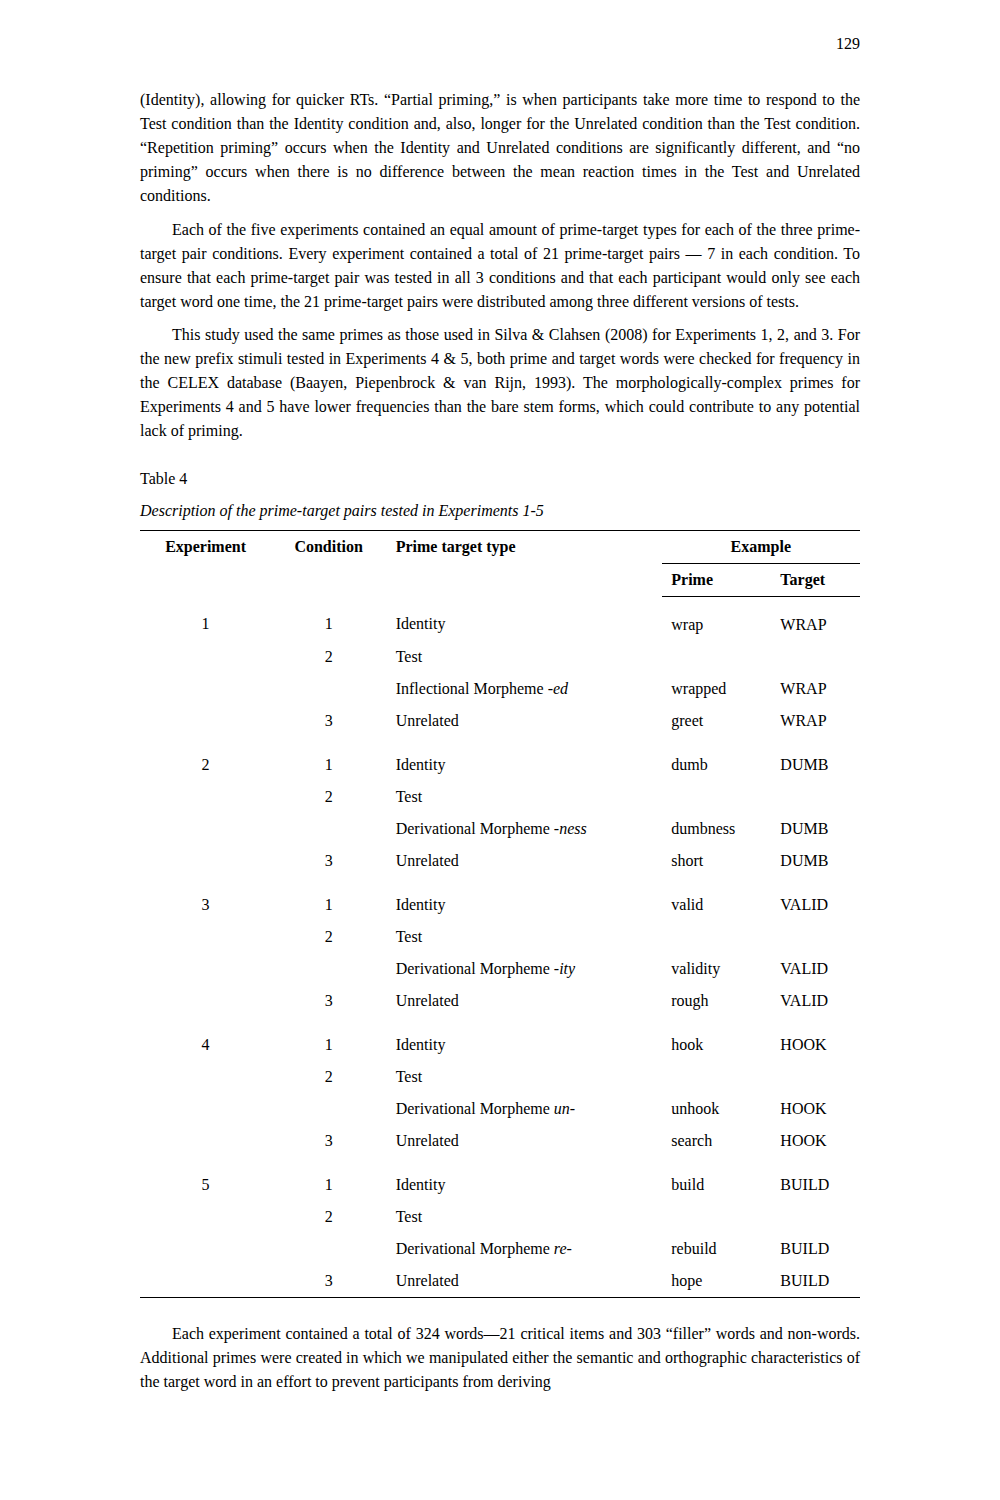129
(Identity), allowing for quicker RTs. “Partial priming,” is when participants take more time to respond to the Test condition than the Identity condition and, also, longer for the Unrelated condition than the Test condition. “Repetition priming” occurs when the Identity and Unrelated conditions are significantly different, and “no priming” occurs when there is no difference between the mean reaction times in the Test and Unrelated conditions.
Each of the five experiments contained an equal amount of prime-target types for each of the three prime-target pair conditions. Every experiment contained a total of 21 prime-target pairs — 7 in each condition. To ensure that each prime-target pair was tested in all 3 conditions and that each participant would only see each target word one time, the 21 prime-target pairs were distributed among three different versions of tests.
This study used the same primes as those used in Silva & Clahsen (2008) for Experiments 1, 2, and 3. For the new prefix stimuli tested in Experiments 4 & 5, both prime and target words were checked for frequency in the CELEX database (Baayen, Piepenbrock & van Rijn, 1993). The morphologically-complex primes for Experiments 4 and 5 have lower frequencies than the bare stem forms, which could contribute to any potential lack of priming.
Table 4
Description of the prime-target pairs tested in Experiments 1-5
| Experiment | Condition | Prime target type | Example |
| --- | --- | --- | --- |
| Prime | Target |
| 1 | 1 | Identity | wrap | WRAP |
| | 2 | Test | | |
| | | Inflectional Morpheme -ed | wrapped | WRAP |
| | 3 | Unrelated | greet | WRAP |
| 2 | 1 | Identity | dumb | DUMB |
| | 2 | Test | | |
| | | Derivational Morpheme -ness | dumbness | DUMB |
| | 3 | Unrelated | short | DUMB |
| 3 | 1 | Identity | valid | VALID |
| | 2 | Test | | |
| | | Derivational Morpheme -ity | validity | VALID |
| | 3 | Unrelated | rough | VALID |
| 4 | 1 | Identity | hook | HOOK |
| | 2 | Test | | |
| | | Derivational Morpheme un- | unhook | HOOK |
| | 3 | Unrelated | search | HOOK |
| 5 | 1 | Identity | build | BUILD |
| | 2 | Test | | |
| | | Derivational Morpheme re- | rebuild | BUILD |
| | 3 | Unrelated | hope | BUILD |
Each experiment contained a total of 324 words—21 critical items and 303 “filler” words and non-words. Additional primes were created in which we manipulated either the semantic and orthographic characteristics of the target word in an effort to prevent participants from deriving